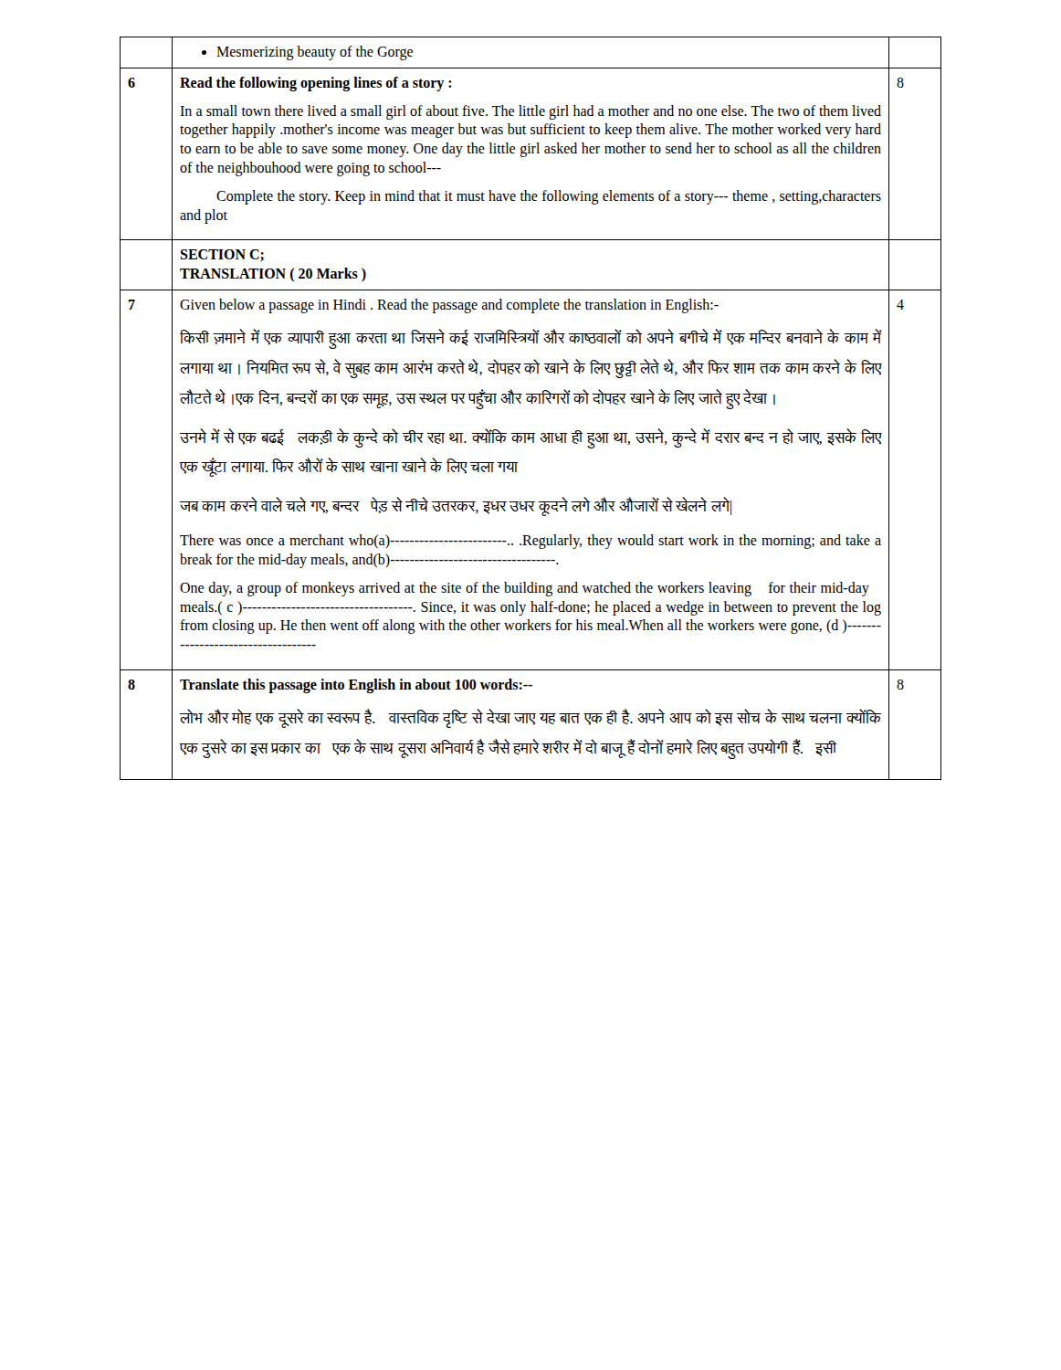| | Mesmerizing beauty of the Gorge | |
| 6 | Read the following opening lines of a story : In a small town there lived a small girl of about five. The little girl had a mother and no one else. The two of them lived together happily .mother's income was meager but was but sufficient to keep them alive. The mother worked very hard to earn to be able to save some money. One day the little girl asked her mother to send her to school as all the children of the neighbouhood were going to school--- Complete the story. Keep in mind that it must have the following elements of a story--- theme , setting,characters and plot | 8 |
| | SECTION C; TRANSLATION ( 20 Marks ) | |
| 7 | Given below a passage in Hindi . Read the passage and complete the translation in English:- किसी ज़माने में एक व्यापारी हुआ करता था जिसने कई राजमिस्त्रियों और काष्ठवालों को अपने बगीचे में एक मन्दिर बनवाने के काम में लगाया था। नियमित रूप से, वे सुबह काम आरंभ करते थे, दोपहर को खाने के लिए छुट्टी लेते थे, और फिर शाम तक काम करने के लिए लौटते थे।एक दिन, बन्दरों का एक समूह, उस स्थल पर पहुँचा और कारिगरों को दोपहर खाने के लिए जाते हुए देखा। उनमे में से एक बढई लकड़ी के कुन्दे को चीर रहा था. क्योंकि काम आधा ही हुआ था, उसने, कुन्दे में दरार बन्द न हो जाए, इसके लिए एक खूँटा लगाया. फिर औरों के साथ खाना खाने के लिए चला गया जब काम करने वाले चले गए, बन्दर पेड़ से नीचे उतरकर, इधर उधर कूदने लगे और औजारों से खेलने लगे/ There was once a merchant who(a)------------------------.. .Regularly, they would start work in the morning; and take a break for the mid-day meals, and(b)----------------------------------. One day, a group of monkeys arrived at the site of the building and watched the workers leaving for their mid-day meals.( c )-----------------------------------. Since, it was only half-done; he placed a wedge in between to prevent the log from closing up. He then went off along with the other workers for his meal.When all the workers were gone, (d )----------------------------------- | 4 |
| 8 | Translate this passage into English in about 100 words:-- लोभ और मोह एक दूसरे का स्वरूप है. वास्तविक दृष्टि से देखा जाए यह बात एक ही है. अपने आप को इस सोच के साथ चलना क्योंकि एक दुसरे का इस प्रकार का एक के साथ दूसरा अनिवार्य है जैसे हमारे शरीर में दो बाजू हैं दोनों हमारे लिए बहुत उपयोगी हैं. इसी | 8 |